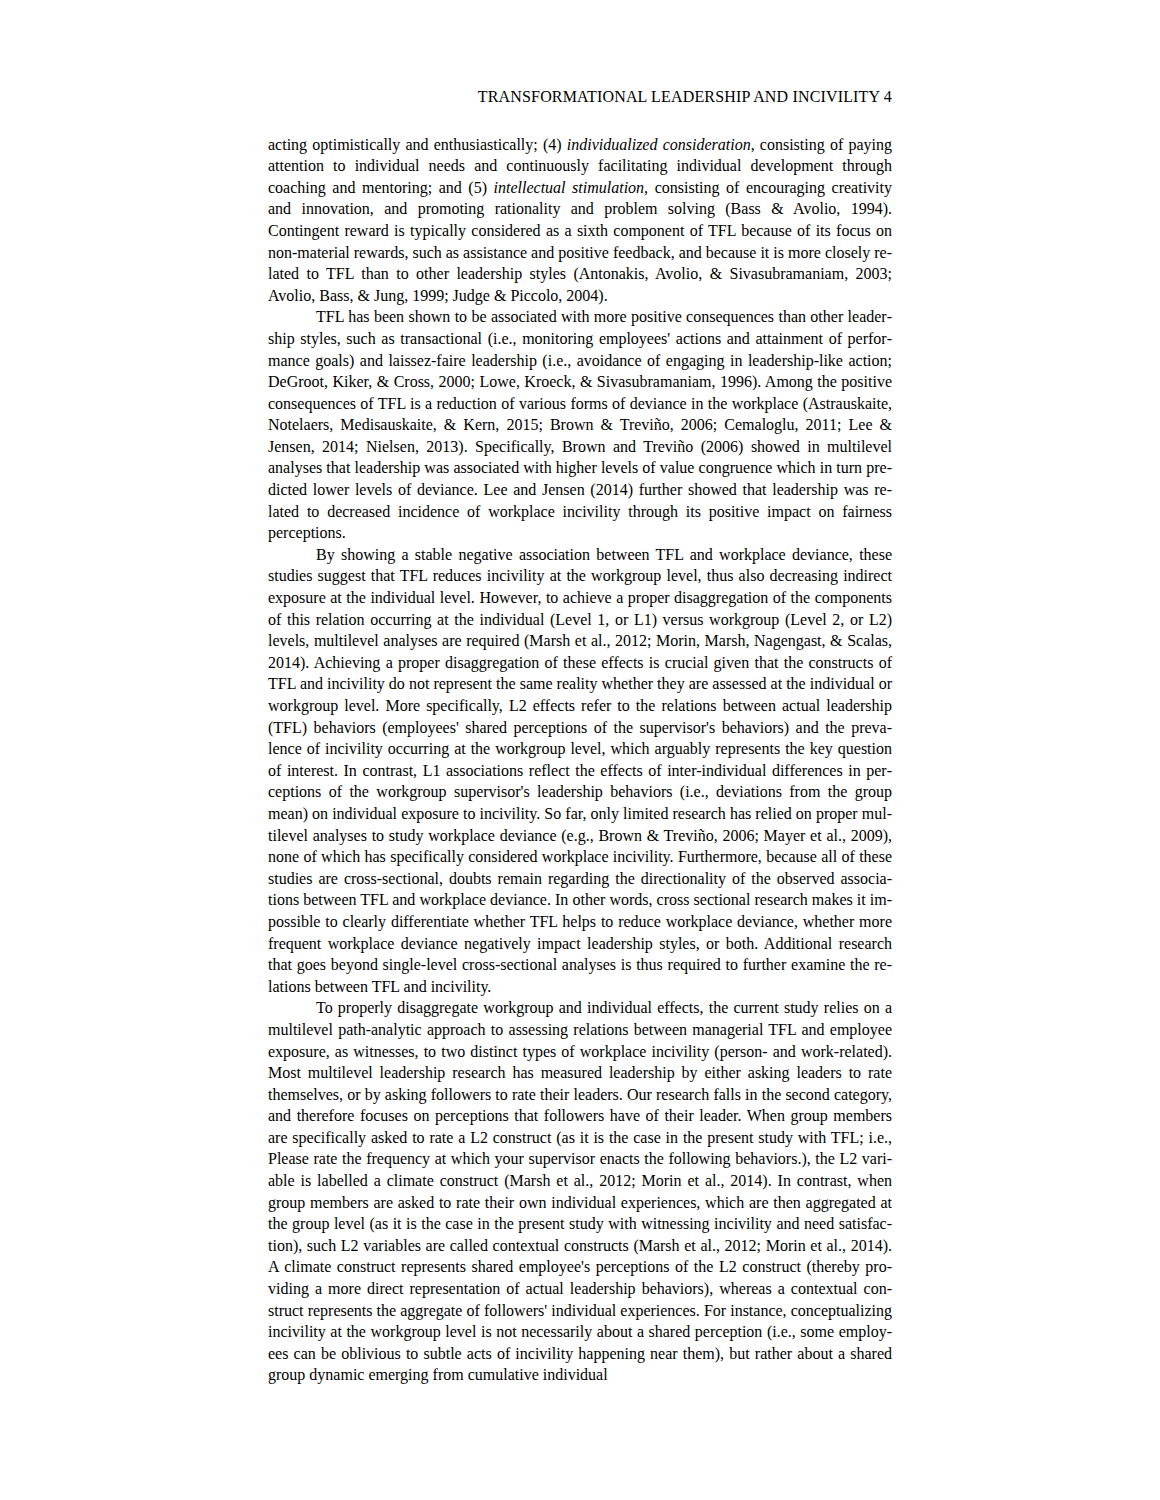TRANSFORMATIONAL LEADERSHIP AND INCIVILITY 4
acting optimistically and enthusiastically; (4) individualized consideration, consisting of paying attention to individual needs and continuously facilitating individual development through coaching and mentoring; and (5) intellectual stimulation, consisting of encouraging creativity and innovation, and promoting rationality and problem solving (Bass & Avolio, 1994). Contingent reward is typically considered as a sixth component of TFL because of its focus on non-material rewards, such as assistance and positive feedback, and because it is more closely related to TFL than to other leadership styles (Antonakis, Avolio, & Sivasubramaniam, 2003; Avolio, Bass, & Jung, 1999; Judge & Piccolo, 2004).
TFL has been shown to be associated with more positive consequences than other leadership styles, such as transactional (i.e., monitoring employees' actions and attainment of performance goals) and laissez-faire leadership (i.e., avoidance of engaging in leadership-like action; DeGroot, Kiker, & Cross, 2000; Lowe, Kroeck, & Sivasubramaniam, 1996). Among the positive consequences of TFL is a reduction of various forms of deviance in the workplace (Astrauskaite, Notelaers, Medisauskaite, & Kern, 2015; Brown & Treviño, 2006; Cemaloglu, 2011; Lee & Jensen, 2014; Nielsen, 2013). Specifically, Brown and Treviño (2006) showed in multilevel analyses that leadership was associated with higher levels of value congruence which in turn predicted lower levels of deviance. Lee and Jensen (2014) further showed that leadership was related to decreased incidence of workplace incivility through its positive impact on fairness perceptions.
By showing a stable negative association between TFL and workplace deviance, these studies suggest that TFL reduces incivility at the workgroup level, thus also decreasing indirect exposure at the individual level. However, to achieve a proper disaggregation of the components of this relation occurring at the individual (Level 1, or L1) versus workgroup (Level 2, or L2) levels, multilevel analyses are required (Marsh et al., 2012; Morin, Marsh, Nagengast, & Scalas, 2014). Achieving a proper disaggregation of these effects is crucial given that the constructs of TFL and incivility do not represent the same reality whether they are assessed at the individual or workgroup level. More specifically, L2 effects refer to the relations between actual leadership (TFL) behaviors (employees' shared perceptions of the supervisor's behaviors) and the prevalence of incivility occurring at the workgroup level, which arguably represents the key question of interest. In contrast, L1 associations reflect the effects of inter-individual differences in perceptions of the workgroup supervisor's leadership behaviors (i.e., deviations from the group mean) on individual exposure to incivility. So far, only limited research has relied on proper multilevel analyses to study workplace deviance (e.g., Brown & Treviño, 2006; Mayer et al., 2009), none of which has specifically considered workplace incivility. Furthermore, because all of these studies are cross-sectional, doubts remain regarding the directionality of the observed associations between TFL and workplace deviance. In other words, cross sectional research makes it impossible to clearly differentiate whether TFL helps to reduce workplace deviance, whether more frequent workplace deviance negatively impact leadership styles, or both. Additional research that goes beyond single-level cross-sectional analyses is thus required to further examine the relations between TFL and incivility.
To properly disaggregate workgroup and individual effects, the current study relies on a multilevel path-analytic approach to assessing relations between managerial TFL and employee exposure, as witnesses, to two distinct types of workplace incivility (person- and work-related). Most multilevel leadership research has measured leadership by either asking leaders to rate themselves, or by asking followers to rate their leaders. Our research falls in the second category, and therefore focuses on perceptions that followers have of their leader. When group members are specifically asked to rate a L2 construct (as it is the case in the present study with TFL; i.e., Please rate the frequency at which your supervisor enacts the following behaviors.), the L2 variable is labelled a climate construct (Marsh et al., 2012; Morin et al., 2014). In contrast, when group members are asked to rate their own individual experiences, which are then aggregated at the group level (as it is the case in the present study with witnessing incivility and need satisfaction), such L2 variables are called contextual constructs (Marsh et al., 2012; Morin et al., 2014). A climate construct represents shared employee's perceptions of the L2 construct (thereby providing a more direct representation of actual leadership behaviors), whereas a contextual construct represents the aggregate of followers' individual experiences. For instance, conceptualizing incivility at the workgroup level is not necessarily about a shared perception (i.e., some employees can be oblivious to subtle acts of incivility happening near them), but rather about a shared group dynamic emerging from cumulative individual